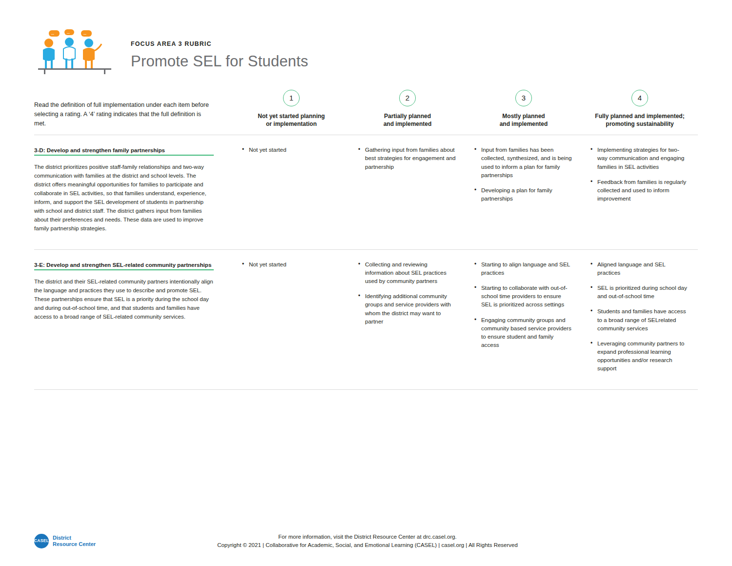... ... ...
Focus Area 3 Rubric
Promote SEL for Students
| Read the definition of full implementation under each item before selecting a rating. A ‘4’ rating indicates that the full definition is met. | 1 Not yet started planning or implementation | 2 Partially planned and implemented | 3 Mostly planned and implemented | 4 Fully planned and implemented; promoting sustainability |
| --- | --- | --- | --- | --- |
| 3-D: Develop and strengthen family partnerships The district prioritizes positive staff-family relationships and two-way communication with families at the district and school levels. The district offers meaningful opportunities for families to participate and collaborate in SEL activities, so that families understand, experience, inform, and support the SEL development of students in partnership with school and district staff. The district gathers input from families about their preferences and needs. These data are used to improve family partnership strategies. | Not yet started | Gathering input from families about best strategies for engagement and partnership | Input from families has been collected, synthesized, and is being used to inform a plan for family partnerships Developing a plan for family partnerships | Implementing strategies for two-way communication and engaging families in SEL activities Feedback from families is regularly collected and used to inform improvement |
| 3-E: Develop and strengthen SEL-related community partnerships The district and their SEL-related community partners intentionally align the language and practices they use to describe and promote SEL. These partnerships ensure that SEL is a priority during the school day and during out-of-school time, and that students and families have access to a broad range of SEL-related community services. | Not yet started | Collecting and reviewing information about SEL practices used by community partners Identifying additional community groups and service providers with whom the district may want to partner | Starting to align language and SEL practices Starting to collaborate with out-of-school time providers to ensure SEL is prioritized across settings Engaging community groups and community based service providers to ensure student and family access | Aligned language and SEL practices SEL is prioritized during school day and out-of-school time Students and families have access to a broad range of SELrelated community services Leveraging community partners to expand professional learning opportunities and/or research support |
CASEL
District
Resource Center
For more information, visit the District Resource Center at drc.casel.org.
Copyright © 2021 | Collaborative for Academic, Social, and Emotional Learning (CASEL) | casel.org | All Rights Reserved